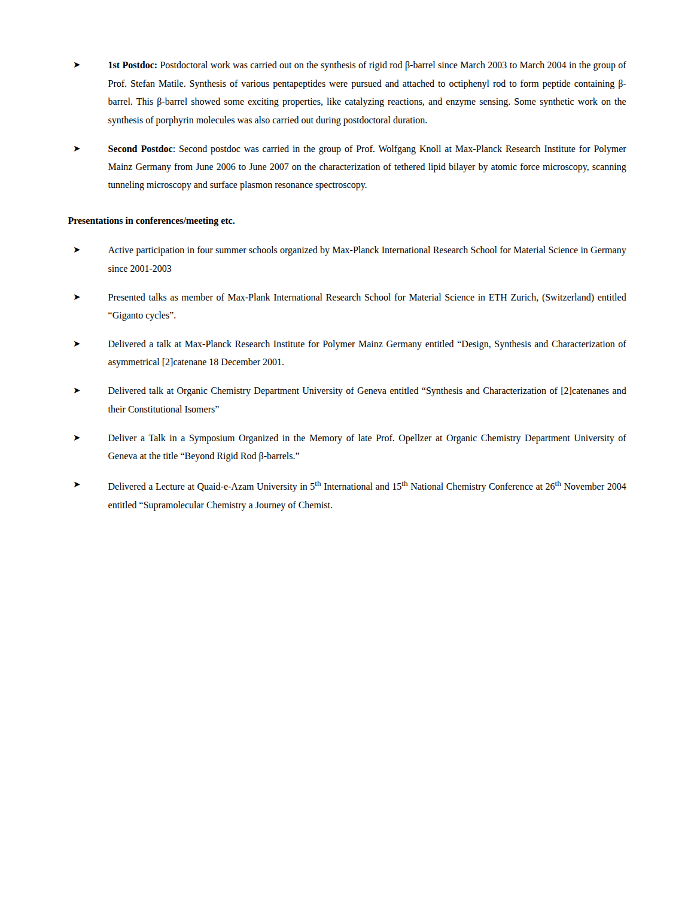1st Postdoc: Postdoctoral work was carried out on the synthesis of rigid rod β-barrel since March 2003 to March 2004 in the group of Prof. Stefan Matile. Synthesis of various pentapeptides were pursued and attached to octiphenyl rod to form peptide containing β-barrel. This β-barrel showed some exciting properties, like catalyzing reactions, and enzyme sensing. Some synthetic work on the synthesis of porphyrin molecules was also carried out during postdoctoral duration.
Second Postdoc: Second postdoc was carried in the group of Prof. Wolfgang Knoll at Max-Planck Research Institute for Polymer Mainz Germany from June 2006 to June 2007 on the characterization of tethered lipid bilayer by atomic force microscopy, scanning tunneling microscopy and surface plasmon resonance spectroscopy.
Presentations in conferences/meeting etc.
Active participation in four summer schools organized by Max-Planck International Research School for Material Science in Germany since 2001-2003
Presented talks as member of Max-Plank International Research School for Material Science in ETH Zurich, (Switzerland) entitled “Giganto cycles”.
Delivered a talk at Max-Planck Research Institute for Polymer Mainz Germany entitled “Design, Synthesis and Characterization of asymmetrical [2]catenane 18 December 2001.
Delivered talk at Organic Chemistry Department University of Geneva entitled “Synthesis and Characterization of [2]catenanes and their Constitutional Isomers”
Deliver a Talk in a Symposium Organized in the Memory of late Prof. Opellzer at Organic Chemistry Department University of Geneva at the title “Beyond Rigid Rod β-barrels.”
Delivered a Lecture at Quaid-e-Azam University in 5th International and 15th National Chemistry Conference at 26th November 2004 entitled “Supramolecular Chemistry a Journey of Chemist.